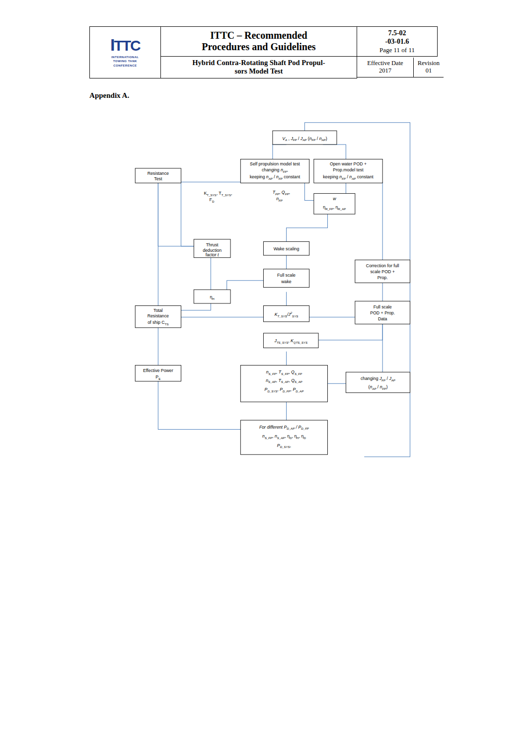| I TTC INTERNATIONAL TOWING TANK CONFERENCE | ITTC – Recommended Procedures and Guidelines | 7.5-02 -03-01.6 Page 11 of 11 |
| Hybrid Contra-Rotating Shaft Pod Propul- sors Model Test | / Effective Date 2017 / Revision 01 / |
Appendix A.
VA , JFP / JAP (nFP / nAP) Resistance Test Self propulsion model test changing nFP, keeping nAP / nFP constant Open water POD + Prop.model test keeping nFP / nAP constant KT_SYS, TT_SYS, FD TFP, QFP, nFP w ηR_FP, ηR_AP Thrust deduction factor t Wake scaling Correction for full scale POD + Prop. Full scale wake ηH Total Resistance of ship CTS KT_SYS/J2SYS Full scale POD + Prop. Data JTS_SYS, KQTS_SYS Effective Power PE nS_FP, TS_FP, QS_FP nS_AP, TS_AP, QS_AP PD_SYS, PD_FP, PD_AP changing JFP / JAP (nAP / nFP) For different PD_AP / PD_FP nS_FP, nS_AP, ηD, ηH, ηD PD_SYS,